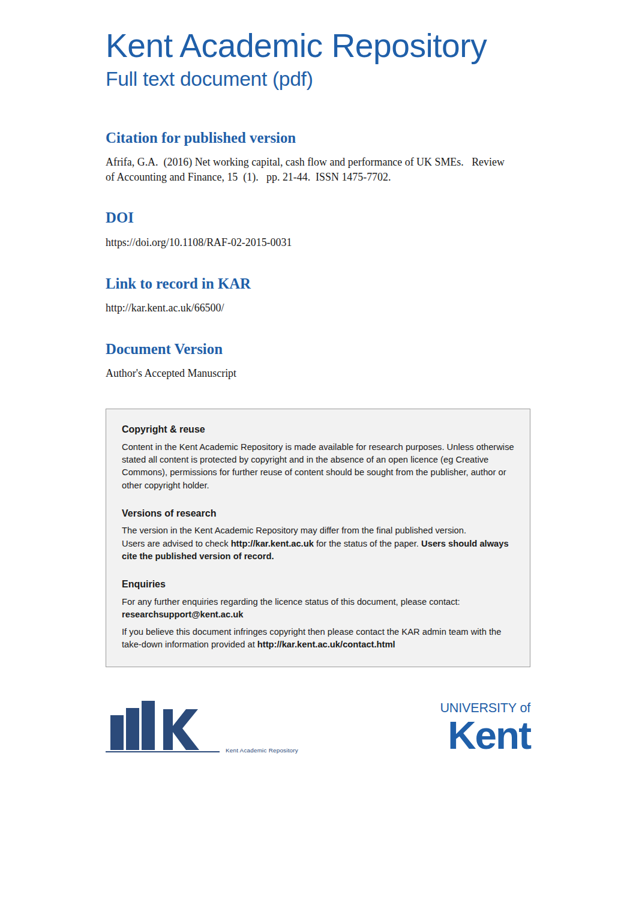Kent Academic Repository
Full text document (pdf)
Citation for published version
Afrifa, G.A. (2016) Net working capital, cash flow and performance of UK SMEs. Review of Accounting and Finance, 15 (1). pp. 21-44. ISSN 1475-7702.
DOI
https://doi.org/10.1108/RAF-02-2015-0031
Link to record in KAR
http://kar.kent.ac.uk/66500/
Document Version
Author's Accepted Manuscript
Copyright & reuse
Content in the Kent Academic Repository is made available for research purposes. Unless otherwise stated all content is protected by copyright and in the absence of an open licence (eg Creative Commons), permissions for further reuse of content should be sought from the publisher, author or other copyright holder.
Versions of research
The version in the Kent Academic Repository may differ from the final published version.
Users are advised to check http://kar.kent.ac.uk for the status of the paper. Users should always cite the published version of record.
Enquiries
For any further enquiries regarding the licence status of this document, please contact:
researchsupport@kent.ac.uk
If you believe this document infringes copyright then please contact the KAR admin team with the take-down information provided at http://kar.kent.ac.uk/contact.html
Kent Academic Repository
UNIVERSITY of Kent